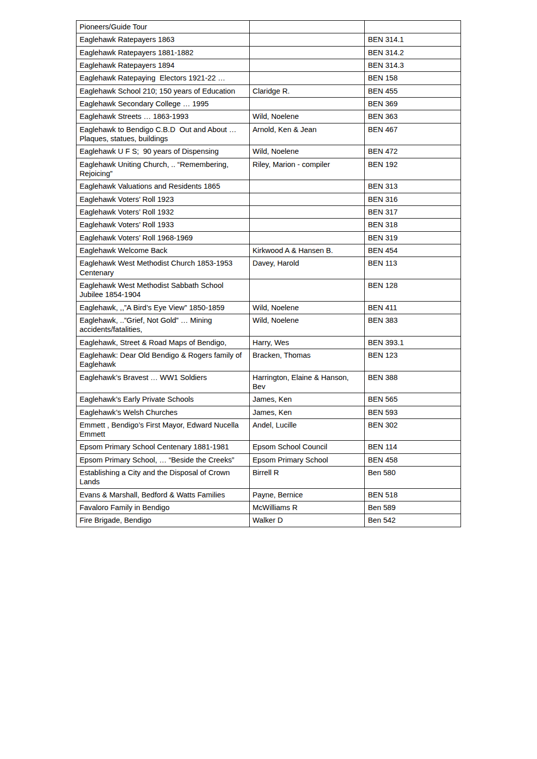| Pioneers/Guide Tour | | |
| Eaglehawk Ratepayers 1863 | | BEN 314.1 |
| Eaglehawk Ratepayers 1881-1882 | | BEN 314.2 |
| Eaglehawk Ratepayers 1894 | | BEN 314.3 |
| Eaglehawk Ratepaying Electors 1921-22 … | | BEN 158 |
| Eaglehawk School 210; 150 years of Education | Claridge R. | BEN 455 |
| Eaglehawk Secondary College … 1995 | | BEN 369 |
| Eaglehawk Streets … 1863-1993 | Wild, Noelene | BEN 363 |
| Eaglehawk to Bendigo C.B.D Out and About … Plaques, statues, buildings | Arnold, Ken & Jean | BEN 467 |
| Eaglehawk U F S; 90 years of Dispensing | Wild, Noelene | BEN 472 |
| Eaglehawk Uniting Church, .. “Remembering, Rejoicing” | Riley, Marion - compiler | BEN 192 |
| Eaglehawk Valuations and Residents 1865 | | BEN 313 |
| Eaglehawk Voters’ Roll 1923 | | BEN 316 |
| Eaglehawk Voters’ Roll 1932 | | BEN 317 |
| Eaglehawk Voters’ Roll 1933 | | BEN 318 |
| Eaglehawk Voters’ Roll 1968-1969 | | BEN 319 |
| Eaglehawk Welcome Back | Kirkwood A & Hansen B. | BEN 454 |
| Eaglehawk West Methodist Church 1853-1953 Centenary | Davey, Harold | BEN 113 |
| Eaglehawk West Methodist Sabbath School Jubilee 1854-1904 | | BEN 128 |
| Eaglehawk, ,,”A Bird’s Eye View” 1850-1859 | Wild, Noelene | BEN 411 |
| Eaglehawk, ..”Grief, Not Gold” … Mining accidents/fatalities, | Wild, Noelene | BEN 383 |
| Eaglehawk, Street & Road Maps of Bendigo, | Harry, Wes | BEN 393.1 |
| Eaglehawk: Dear Old Bendigo & Rogers family of Eaglehawk | Bracken, Thomas | BEN 123 |
| Eaglehawk’s Bravest … WW1 Soldiers | Harrington, Elaine & Hanson, Bev | BEN 388 |
| Eaglehawk’s Early Private Schools | James, Ken | BEN 565 |
| Eaglehawk’s Welsh Churches | James, Ken | BEN 593 |
| Emmett , Bendigo’s First Mayor, Edward Nucella Emmett | Andel, Lucille | BEN 302 |
| Epsom Primary School Centenary 1881-1981 | Epsom School Council | BEN 114 |
| Epsom Primary School, … “Beside the Creeks” | Epsom Primary School | BEN 458 |
| Establishing a City and the Disposal of Crown Lands | Birrell R | Ben 580 |
| Evans & Marshall, Bedford & Watts Families | Payne, Bernice | BEN 518 |
| Favaloro Family in Bendigo | McWilliams R | Ben 589 |
| Fire Brigade, Bendigo | Walker D | Ben 542 |